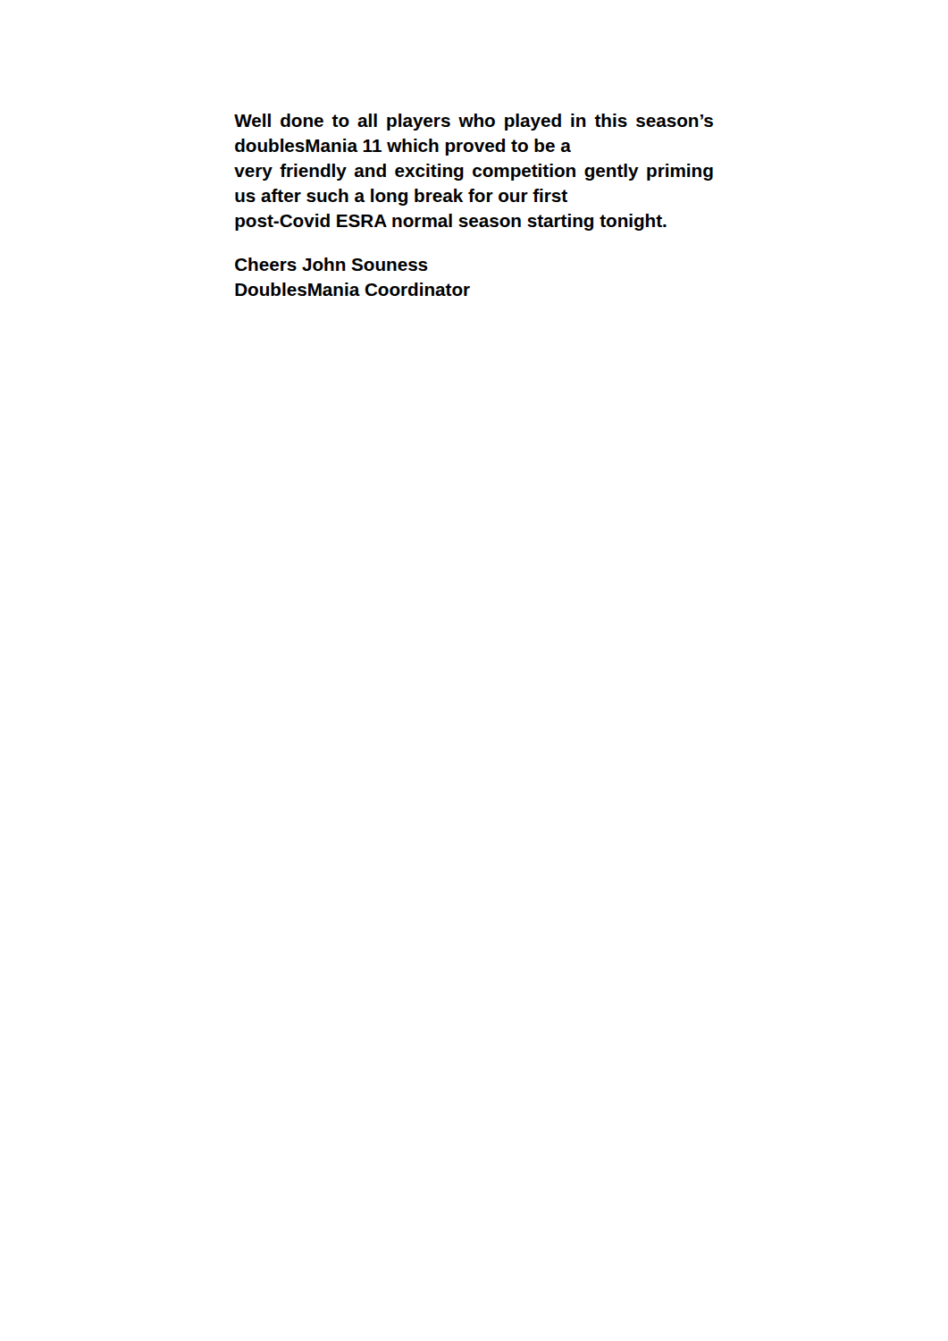Well done to all players who played in this season’s doublesMania 11 which proved to be a
very friendly and exciting competition gently priming us after such a long break for our first
post-Covid ESRA normal season starting tonight.
Cheers John Souness
DoublesMania Coordinator